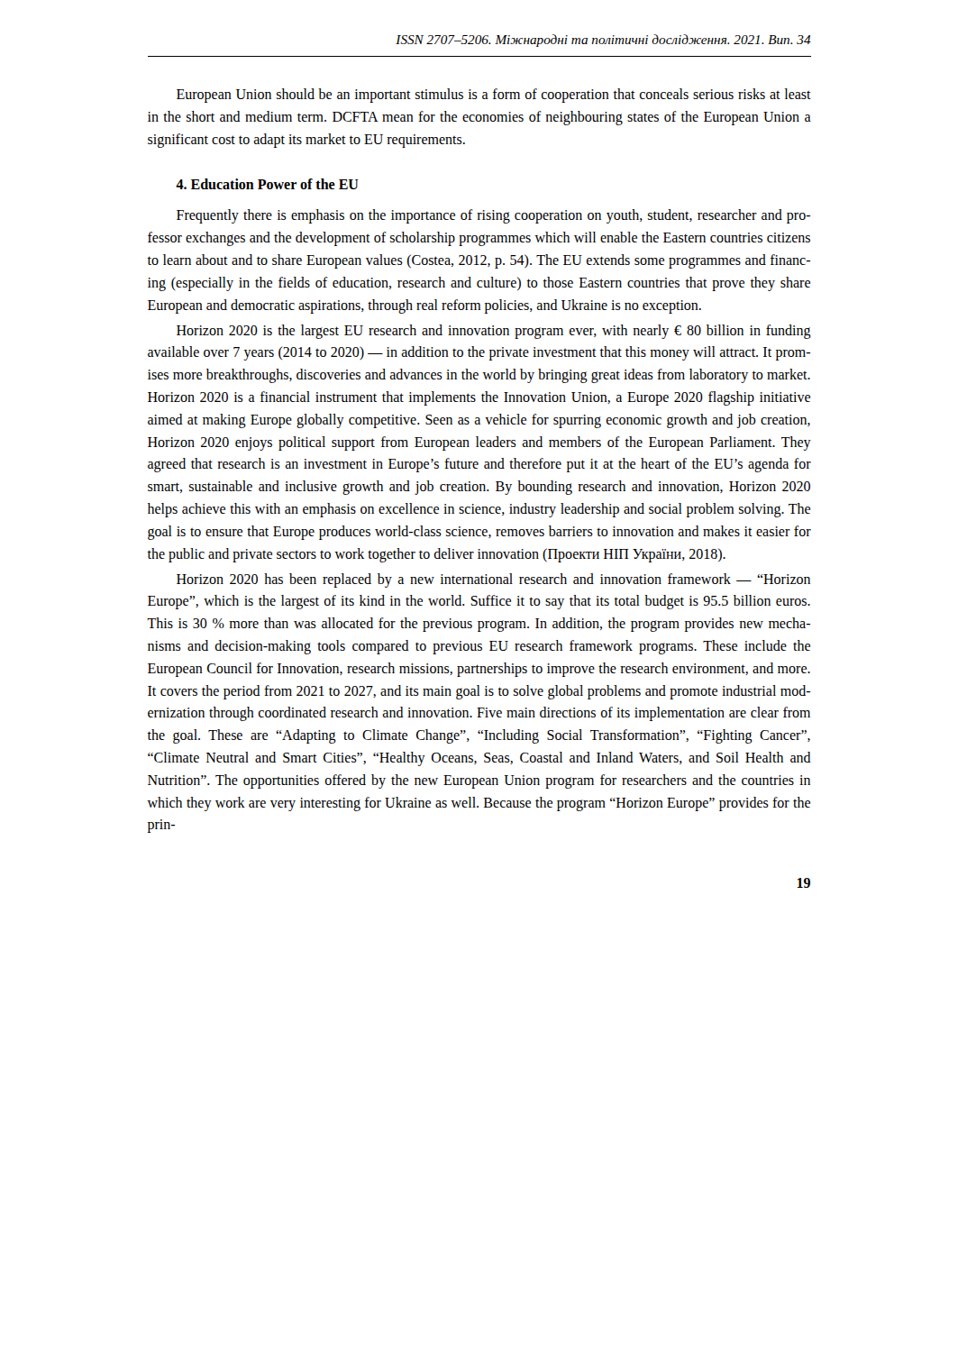ISSN 2707–5206. Міжнародні та політичні дослідження. 2021. Вип. 34
European Union should be an important stimulus is a form of cooperation that conceals serious risks at least in the short and medium term. DCFTA mean for the economies of neighbouring states of the European Union a significant cost to adapt its market to EU requirements.
4. Education Power of the EU
Frequently there is emphasis on the importance of rising cooperation on youth, student, researcher and professor exchanges and the development of scholarship programmes which will enable the Eastern countries citizens to learn about and to share European values (Costea, 2012, p. 54). The EU extends some programmes and financing (especially in the fields of education, research and culture) to those Eastern countries that prove they share European and democratic aspirations, through real reform policies, and Ukraine is no exception.
Horizon 2020 is the largest EU research and innovation program ever, with nearly € 80 billion in funding available over 7 years (2014 to 2020) — in addition to the private investment that this money will attract. It promises more breakthroughs, discoveries and advances in the world by bringing great ideas from laboratory to market. Horizon 2020 is a financial instrument that implements the Innovation Union, a Europe 2020 flagship initiative aimed at making Europe globally competitive. Seen as a vehicle for spurring economic growth and job creation, Horizon 2020 enjoys political support from European leaders and members of the European Parliament. They agreed that research is an investment in Europe’s future and therefore put it at the heart of the EU’s agenda for smart, sustainable and inclusive growth and job creation. By bounding research and innovation, Horizon 2020 helps achieve this with an emphasis on excellence in science, industry leadership and social problem solving. The goal is to ensure that Europe produces world-class science, removes barriers to innovation and makes it easier for the public and private sectors to work together to deliver innovation (Проекти НІП України, 2018).
Horizon 2020 has been replaced by a new international research and innovation framework — “Horizon Europe”, which is the largest of its kind in the world. Suffice it to say that its total budget is 95.5 billion euros. This is 30 % more than was allocated for the previous program. In addition, the program provides new mechanisms and decision-making tools compared to previous EU research framework programs. These include the European Council for Innovation, research missions, partnerships to improve the research environment, and more. It covers the period from 2021 to 2027, and its main goal is to solve global problems and promote industrial modernization through coordinated research and innovation. Five main directions of its implementation are clear from the goal. These are “Adapting to Climate Change”, “Including Social Transformation”, “Fighting Cancer”, “Climate Neutral and Smart Cities”, “Healthy Oceans, Seas, Coastal and Inland Waters, and Soil Health and Nutrition”. The opportunities offered by the new European Union program for researchers and the countries in which they work are very interesting for Ukraine as well. Because the program “Horizon Europe” provides for the prin-
19